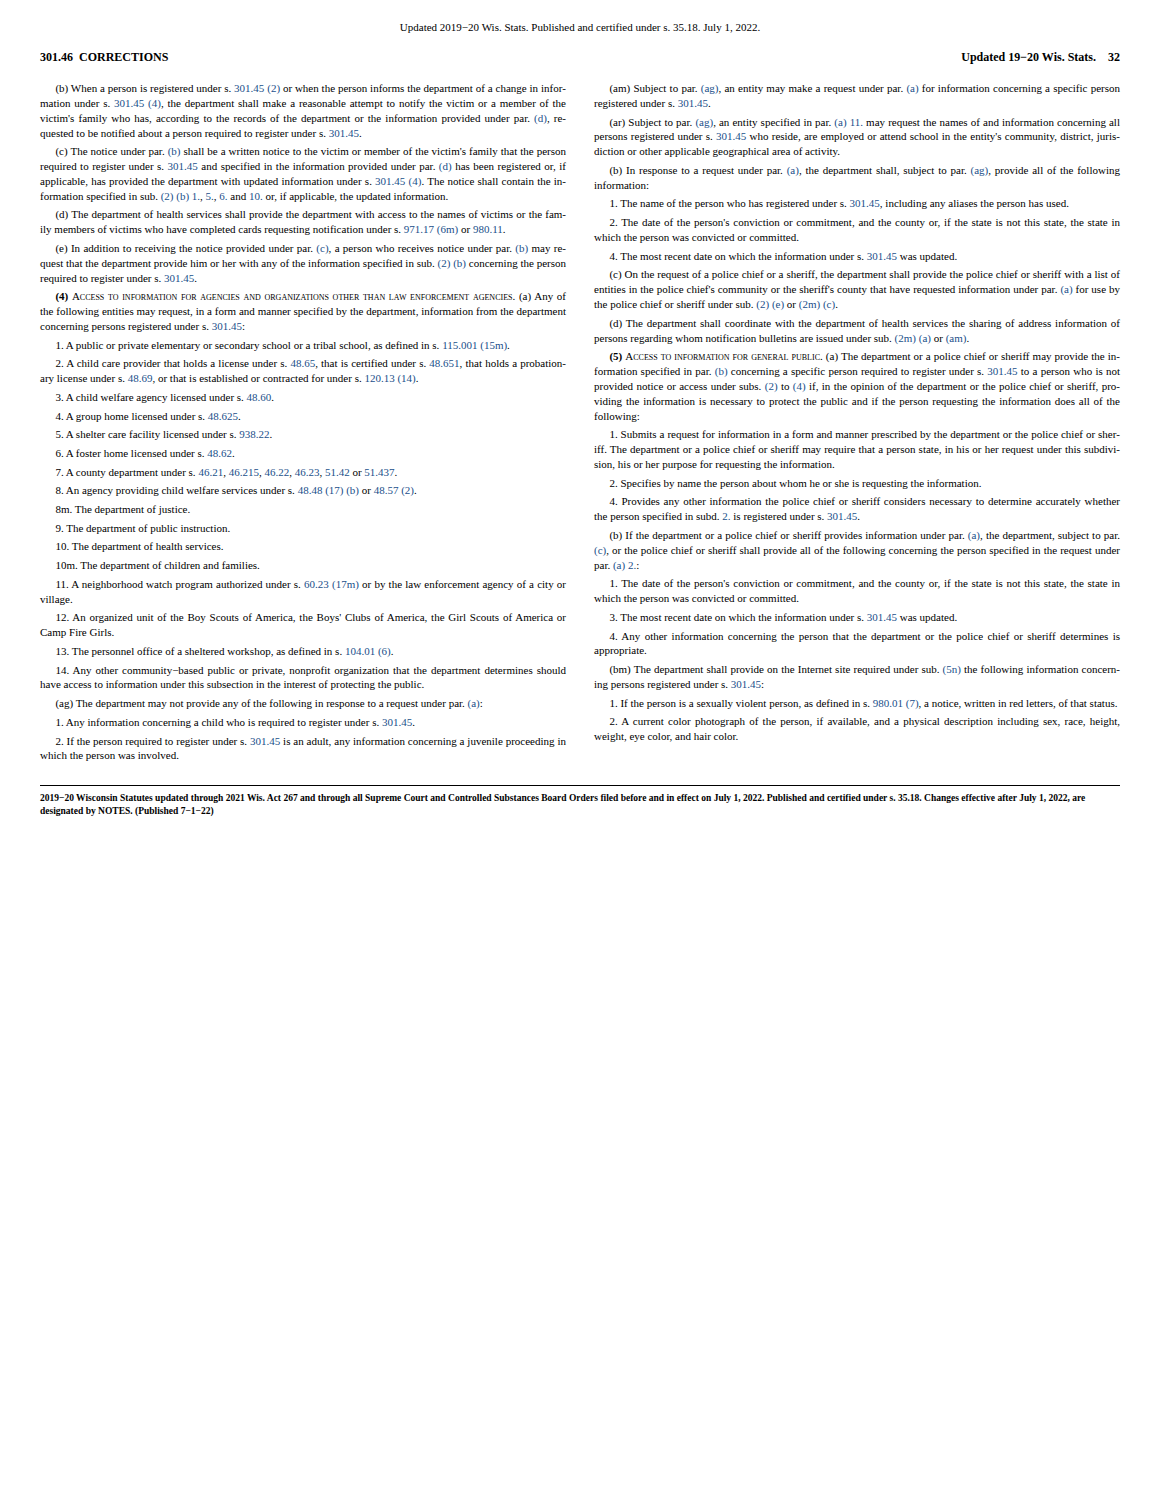Updated 2019−20 Wis. Stats. Published and certified under s. 35.18. July 1, 2022.
301.46 CORRECTIONS Updated 19−20 Wis. Stats. 32
(b) When a person is registered under s. 301.45 (2) or when the person informs the department of a change in information under s. 301.45 (4), the department shall make a reasonable attempt to notify the victim or a member of the victim's family who has, according to the records of the department or the information provided under par. (d), requested to be notified about a person required to register under s. 301.45.
(c) The notice under par. (b) shall be a written notice to the victim or member of the victim's family that the person required to register under s. 301.45 and specified in the information provided under par. (d) has been registered or, if applicable, has provided the department with updated information under s. 301.45 (4). The notice shall contain the information specified in sub. (2) (b) 1., 5., 6. and 10. or, if applicable, the updated information.
(d) The department of health services shall provide the department with access to the names of victims or the family members of victims who have completed cards requesting notification under s. 971.17 (6m) or 980.11.
(e) In addition to receiving the notice provided under par. (c), a person who receives notice under par. (b) may request that the department provide him or her with any of the information specified in sub. (2) (b) concerning the person required to register under s. 301.45.
(4) Access to information for agencies and organizations other than law enforcement agencies. (a) Any of the following entities may request, in a form and manner specified by the department, information from the department concerning persons registered under s. 301.45:
1. A public or private elementary or secondary school or a tribal school, as defined in s. 115.001 (15m).
2. A child care provider that holds a license under s. 48.65, that is certified under s. 48.651, that holds a probationary license under s. 48.69, or that is established or contracted for under s. 120.13 (14).
3. A child welfare agency licensed under s. 48.60.
4. A group home licensed under s. 48.625.
5. A shelter care facility licensed under s. 938.22.
6. A foster home licensed under s. 48.62.
7. A county department under s. 46.21, 46.215, 46.22, 46.23, 51.42 or 51.437.
8. An agency providing child welfare services under s. 48.48 (17) (b) or 48.57 (2).
8m. The department of justice.
9. The department of public instruction.
10. The department of health services.
10m. The department of children and families.
11. A neighborhood watch program authorized under s. 60.23 (17m) or by the law enforcement agency of a city or village.
12. An organized unit of the Boy Scouts of America, the Boys' Clubs of America, the Girl Scouts of America or Camp Fire Girls.
13. The personnel office of a sheltered workshop, as defined in s. 104.01 (6).
14. Any other community−based public or private, nonprofit organization that the department determines should have access to information under this subsection in the interest of protecting the public.
(ag) The department may not provide any of the following in response to a request under par. (a):
1. Any information concerning a child who is required to register under s. 301.45.
2. If the person required to register under s. 301.45 is an adult, any information concerning a juvenile proceeding in which the person was involved.
(am) Subject to par. (ag), an entity may make a request under par. (a) for information concerning a specific person registered under s. 301.45.
(ar) Subject to par. (ag), an entity specified in par. (a) 11. may request the names of and information concerning all persons registered under s. 301.45 who reside, are employed or attend school in the entity's community, district, jurisdiction or other applicable geographical area of activity.
(b) In response to a request under par. (a), the department shall, subject to par. (ag), provide all of the following information:
1. The name of the person who has registered under s. 301.45, including any aliases the person has used.
2. The date of the person's conviction or commitment, and the county or, if the state is not this state, the state in which the person was convicted or committed.
4. The most recent date on which the information under s. 301.45 was updated.
(c) On the request of a police chief or a sheriff, the department shall provide the police chief or sheriff with a list of entities in the police chief's community or the sheriff's county that have requested information under par. (a) for use by the police chief or sheriff under sub. (2) (e) or (2m) (c).
(d) The department shall coordinate with the department of health services the sharing of address information of persons regarding whom notification bulletins are issued under sub. (2m) (a) or (am).
(5) Access to information for general public. (a) The department or a police chief or sheriff may provide the information specified in par. (b) concerning a specific person required to register under s. 301.45 to a person who is not provided notice or access under subs. (2) to (4) if, in the opinion of the department or the police chief or sheriff, providing the information is necessary to protect the public and if the person requesting the information does all of the following:
1. Submits a request for information in a form and manner prescribed by the department or the police chief or sheriff. The department or a police chief or sheriff may require that a person state, in his or her request under this subdivision, his or her purpose for requesting the information.
2. Specifies by name the person about whom he or she is requesting the information.
4. Provides any other information the police chief or sheriff considers necessary to determine accurately whether the person specified in subd. 2. is registered under s. 301.45.
(b) If the department or a police chief or sheriff provides information under par. (a), the department, subject to par. (c), or the police chief or sheriff shall provide all of the following concerning the person specified in the request under par. (a) 2.:
1. The date of the person's conviction or commitment, and the county or, if the state is not this state, the state in which the person was convicted or committed.
3. The most recent date on which the information under s. 301.45 was updated.
4. Any other information concerning the person that the department or the police chief or sheriff determines is appropriate.
(bm) The department shall provide on the Internet site required under sub. (5n) the following information concerning persons registered under s. 301.45:
1. If the person is a sexually violent person, as defined in s. 980.01 (7), a notice, written in red letters, of that status.
2. A current color photograph of the person, if available, and a physical description including sex, race, height, weight, eye color, and hair color.
2019−20 Wisconsin Statutes updated through 2021 Wis. Act 267 and through all Supreme Court and Controlled Substances Board Orders filed before and in effect on July 1, 2022. Published and certified under s. 35.18. Changes effective after July 1, 2022, are designated by NOTES. (Published 7−1−22)